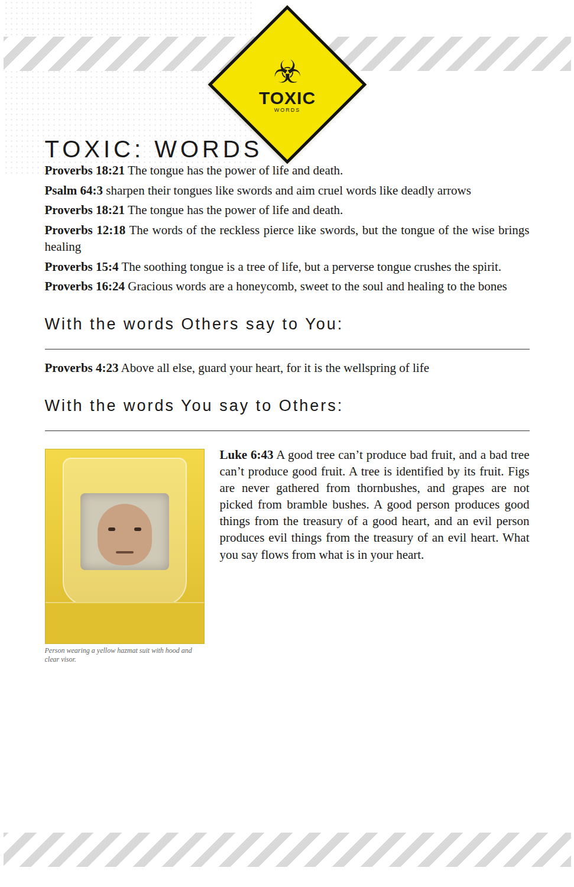☣ TOXIC WORDS
Toxic: Words
Proverbs 18:21 The tongue has the power of life and death.
Psalm 64:3 sharpen their tongues like swords and aim cruel words like deadly arrows
Proverbs 18:21 The tongue has the power of life and death.
Proverbs 12:18 The words of the reckless pierce like swords, but the tongue of the wise brings healing
Proverbs 15:4 The soothing tongue is a tree of life, but a perverse tongue crushes the spirit.
Proverbs 16:24 Gracious words are a honeycomb, sweet to the soul and healing to the bones
With the words Others say to You:
Proverbs 4:23 Above all else, guard your heart, for it is the wellspring of life
With the words You say to Others:
Person wearing a yellow hazmat suit with hood and clear visor.
Luke 6:43 A good tree can’t produce bad fruit, and a bad tree can’t produce good fruit. A tree is identified by its fruit. Figs are never gathered from thornbushes, and grapes are not picked from bramble bushes. A good person produces good things from the treasury of a good heart, and an evil person produces evil things from the treasury of an evil heart. What you say flows from what is in your heart.